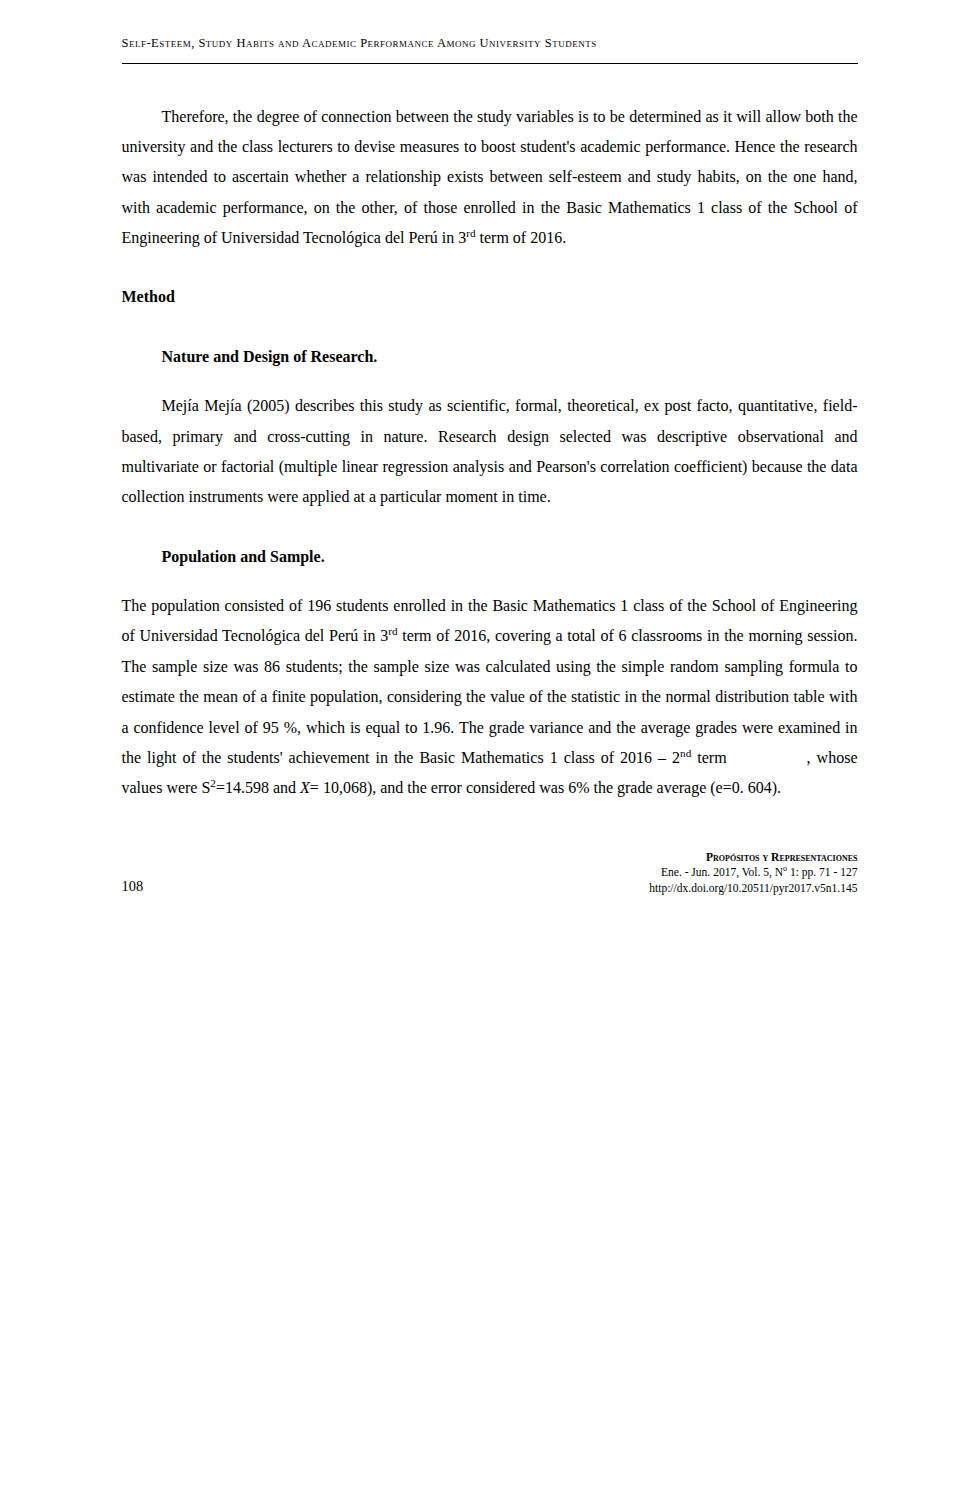Self-Esteem, Study Habits and Academic Performance Among University Students
Therefore, the degree of connection between the study variables is to be determined as it will allow both the university and the class lecturers to devise measures to boost student's academic performance. Hence the research was intended to ascertain whether a relationship exists between self-esteem and study habits, on the one hand, with academic performance, on the other, of those enrolled in the Basic Mathematics 1 class of the School of Engineering of Universidad Tecnológica del Perú in 3rd term of 2016.
Method
Nature and Design of Research.
Mejía Mejía (2005) describes this study as scientific, formal, theoretical, ex post facto, quantitative, field-based, primary and cross-cutting in nature. Research design selected was descriptive observational and multivariate or factorial (multiple linear regression analysis and Pearson's correlation coefficient) because the data collection instruments were applied at a particular moment in time.
Population and Sample.
The population consisted of 196 students enrolled in the Basic Mathematics 1 class of the School of Engineering of Universidad Tecnológica del Perú in 3rd term of 2016, covering a total of 6 classrooms in the morning session. The sample size was 86 students; the sample size was calculated using the simple random sampling formula to estimate the mean of a finite population, considering the value of the statistic in the normal distribution table with a confidence level of 95 %, which is equal to 1.96. The grade variance and the average grades were examined in the light of the students' achievement in the Basic Mathematics 1 class of 2016 – 2nd term , whose values were S2=14.598 and X= 10,068), and the error considered was 6% the grade average (e=0. 604).
108
Propósitos y Representaciones
Ene. - Jun. 2017, Vol. 5, No 1: pp. 71 - 127
http://dx.doi.org/10.20511/pyr2017.v5n1.145